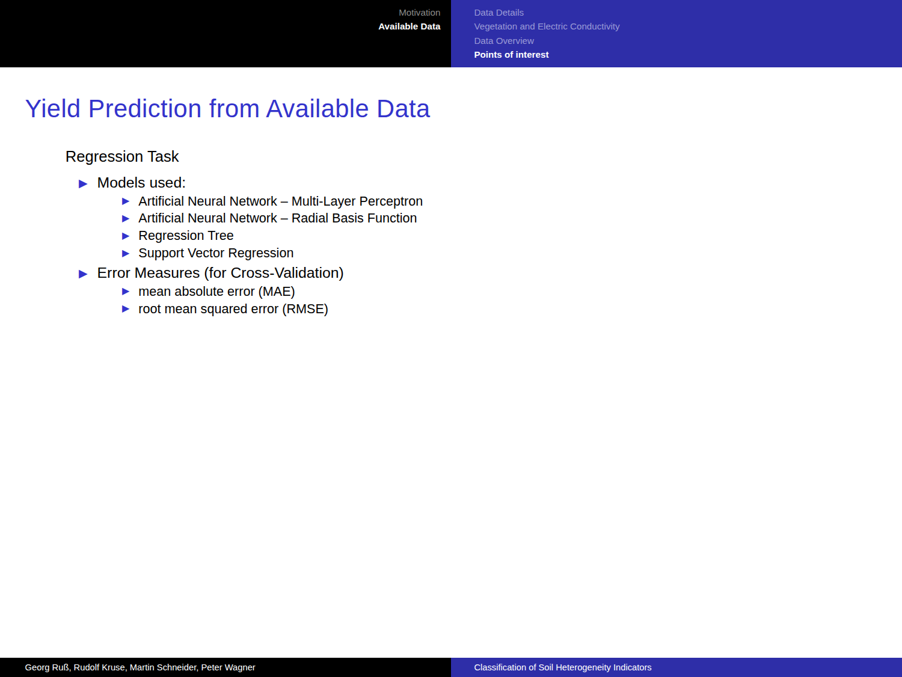Motivation
Available Data
Data Details
Vegetation and Electric Conductivity
Data Overview
Points of interest
Yield Prediction from Available Data
Regression Task
Models used:
Artificial Neural Network – Multi-Layer Perceptron
Artificial Neural Network – Radial Basis Function
Regression Tree
Support Vector Regression
Error Measures (for Cross-Validation)
mean absolute error (MAE)
root mean squared error (RMSE)
Georg Ruß, Rudolf Kruse, Martin Schneider, Peter Wagner
Classification of Soil Heterogeneity Indicators